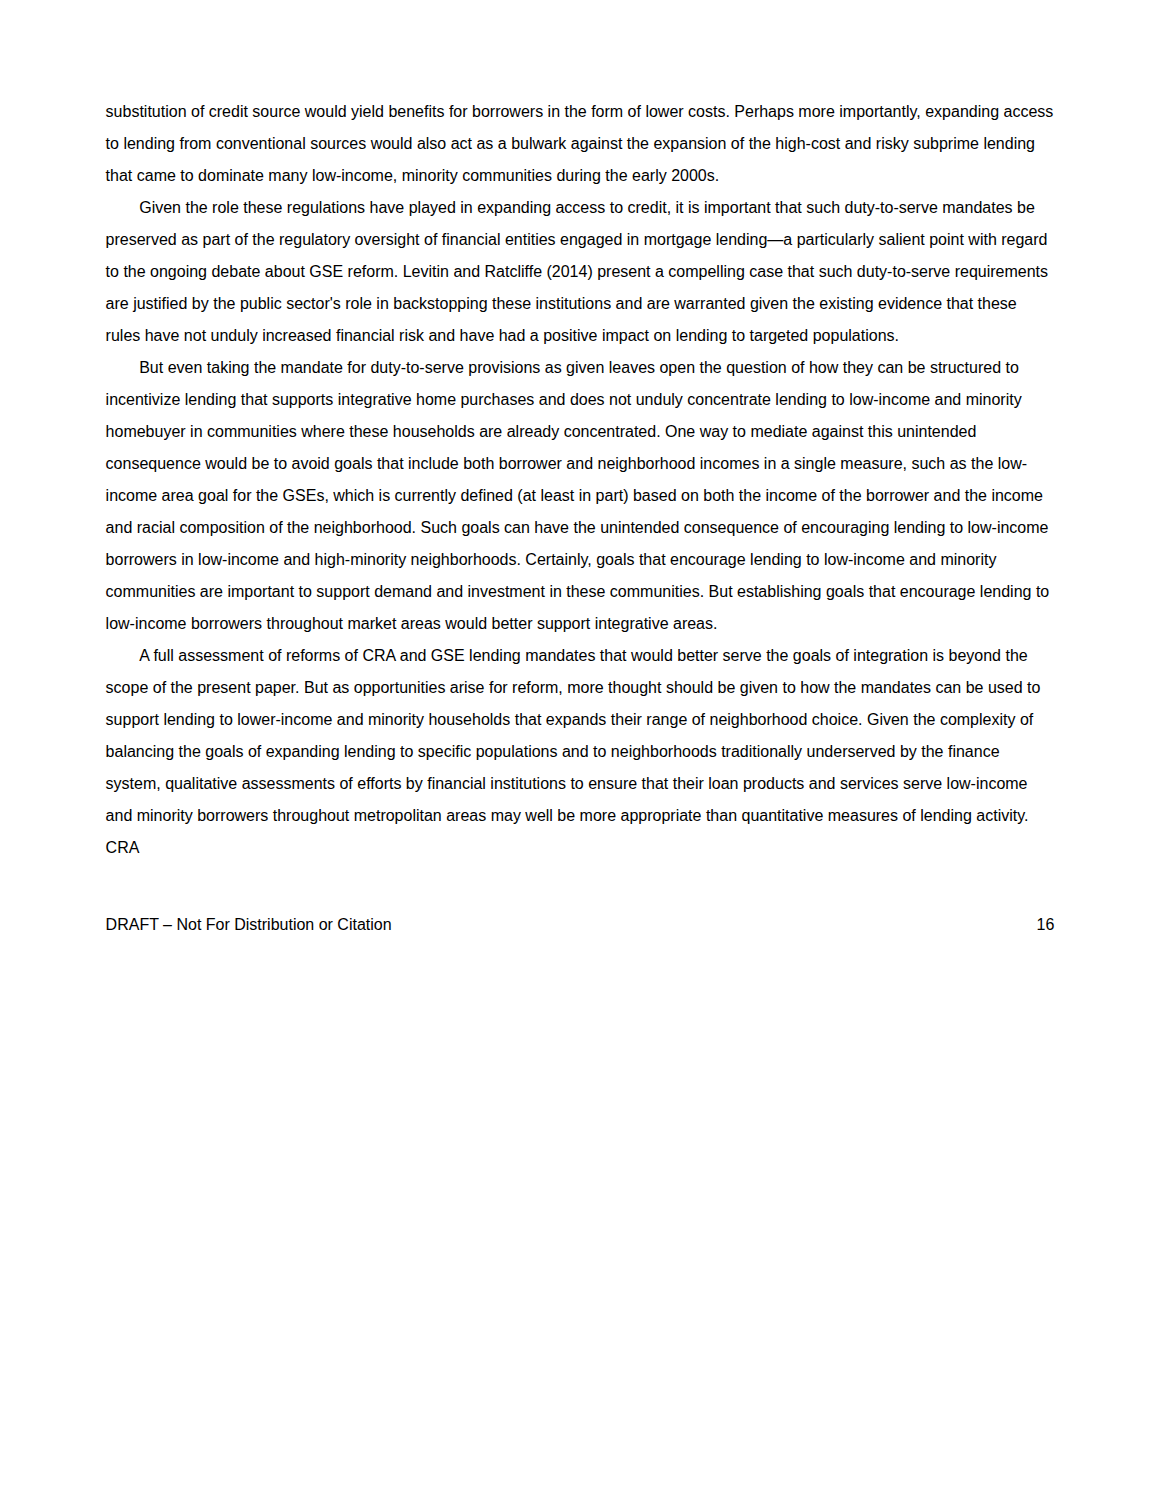substitution of credit source would yield benefits for borrowers in the form of lower costs. Perhaps more importantly, expanding access to lending from conventional sources would also act as a bulwark against the expansion of the high-cost and risky subprime lending that came to dominate many low-income, minority communities during the early 2000s.
Given the role these regulations have played in expanding access to credit, it is important that such duty-to-serve mandates be preserved as part of the regulatory oversight of financial entities engaged in mortgage lending—a particularly salient point with regard to the ongoing debate about GSE reform. Levitin and Ratcliffe (2014) present a compelling case that such duty-to-serve requirements are justified by the public sector's role in backstopping these institutions and are warranted given the existing evidence that these rules have not unduly increased financial risk and have had a positive impact on lending to targeted populations.
But even taking the mandate for duty-to-serve provisions as given leaves open the question of how they can be structured to incentivize lending that supports integrative home purchases and does not unduly concentrate lending to low-income and minority homebuyer in communities where these households are already concentrated. One way to mediate against this unintended consequence would be to avoid goals that include both borrower and neighborhood incomes in a single measure, such as the low-income area goal for the GSEs, which is currently defined (at least in part) based on both the income of the borrower and the income and racial composition of the neighborhood. Such goals can have the unintended consequence of encouraging lending to low-income borrowers in low-income and high-minority neighborhoods. Certainly, goals that encourage lending to low-income and minority communities are important to support demand and investment in these communities. But establishing goals that encourage lending to low-income borrowers throughout market areas would better support integrative areas.
A full assessment of reforms of CRA and GSE lending mandates that would better serve the goals of integration is beyond the scope of the present paper. But as opportunities arise for reform, more thought should be given to how the mandates can be used to support lending to lower-income and minority households that expands their range of neighborhood choice. Given the complexity of balancing the goals of expanding lending to specific populations and to neighborhoods traditionally underserved by the finance system, qualitative assessments of efforts by financial institutions to ensure that their loan products and services serve low-income and minority borrowers throughout metropolitan areas may well be more appropriate than quantitative measures of lending activity. CRA
DRAFT – Not For Distribution or Citation 16